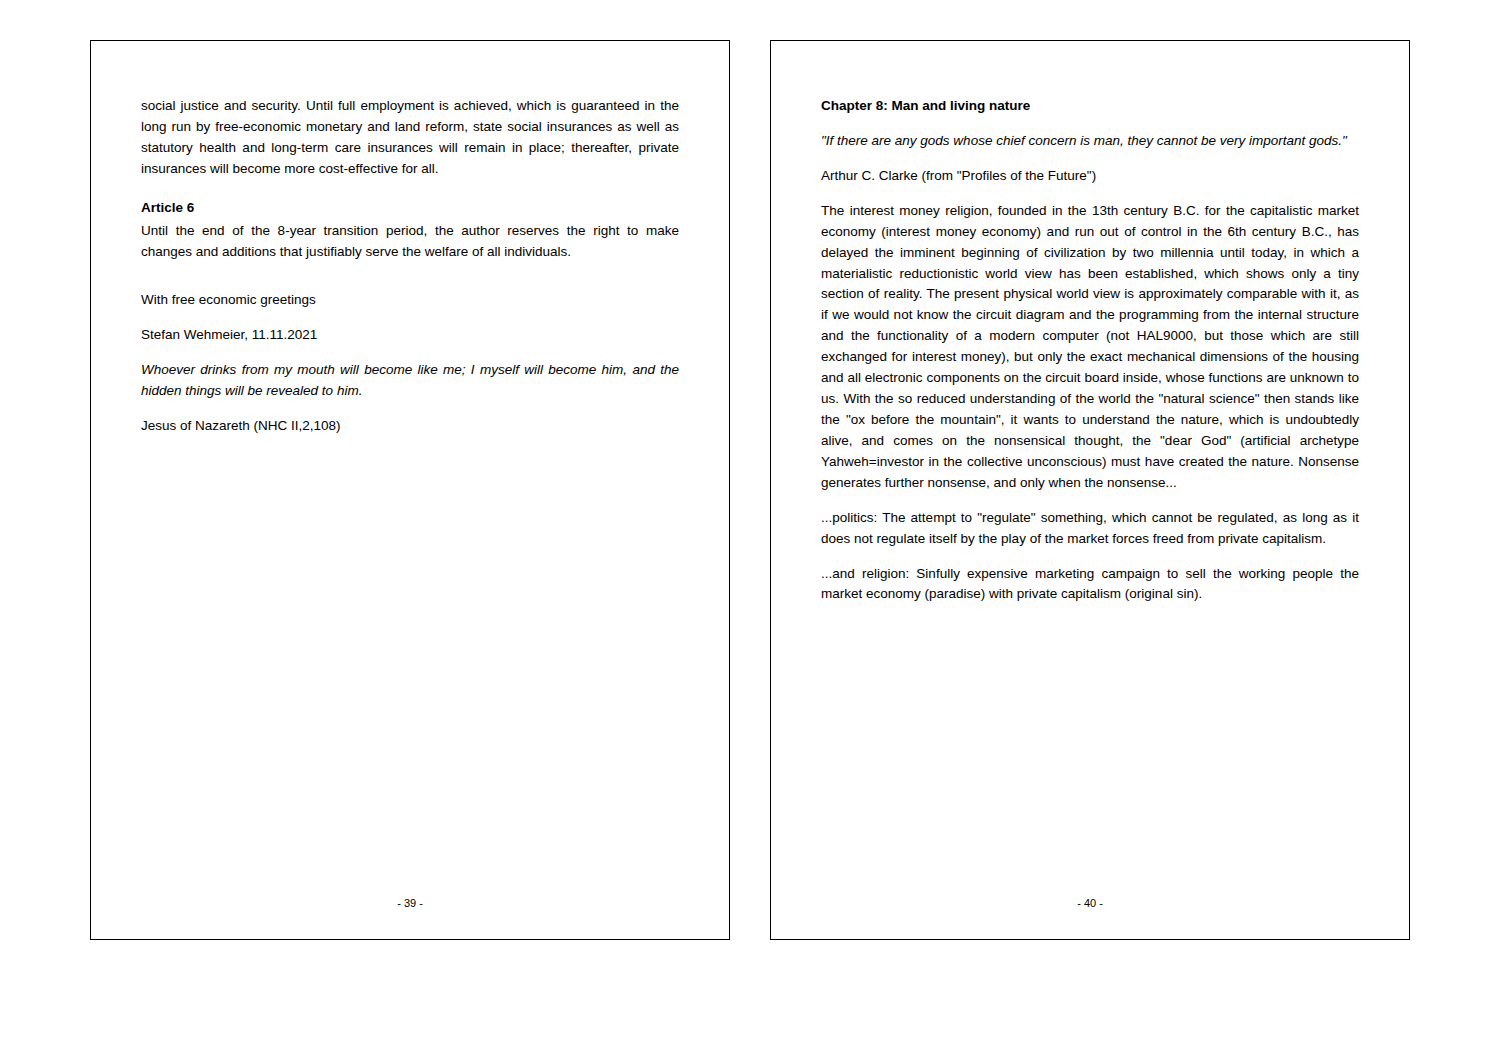social justice and security. Until full employment is achieved, which is guaranteed in the long run by free-economic monetary and land reform, state social insurances as well as statutory health and long-term care insurances will remain in place; thereafter, private insurances will become more cost-effective for all.
Article 6
Until the end of the 8-year transition period, the author reserves the right to make changes and additions that justifiably serve the welfare of all individuals.
With free economic greetings
Stefan Wehmeier, 11.11.2021
Whoever drinks from my mouth will become like me; I myself will become him, and the hidden things will be revealed to him.
Jesus of Nazareth (NHC II,2,108)
- 39 -
Chapter 8: Man and living nature
"If there are any gods whose chief concern is man, they cannot be very important gods."
Arthur C. Clarke (from "Profiles of the Future")
The interest money religion, founded in the 13th century B.C. for the capitalistic market economy (interest money economy) and run out of control in the 6th century B.C., has delayed the imminent beginning of civilization by two millennia until today, in which a materialistic reductionistic world view has been established, which shows only a tiny section of reality. The present physical world view is approximately comparable with it, as if we would not know the circuit diagram and the programming from the internal structure and the functionality of a modern computer (not HAL9000, but those which are still exchanged for interest money), but only the exact mechanical dimensions of the housing and all electronic components on the circuit board inside, whose functions are unknown to us. With the so reduced understanding of the world the "natural science" then stands like the "ox before the mountain", it wants to understand the nature, which is undoubtedly alive, and comes on the nonsensical thought, the "dear God" (artificial archetype Yahweh=investor in the collective unconscious) must have created the nature. Nonsense generates further nonsense, and only when the nonsense...
...politics: The attempt to "regulate" something, which cannot be regulated, as long as it does not regulate itself by the play of the market forces freed from private capitalism.
...and religion: Sinfully expensive marketing campaign to sell the working people the market economy (paradise) with private capitalism (original sin).
- 40 -